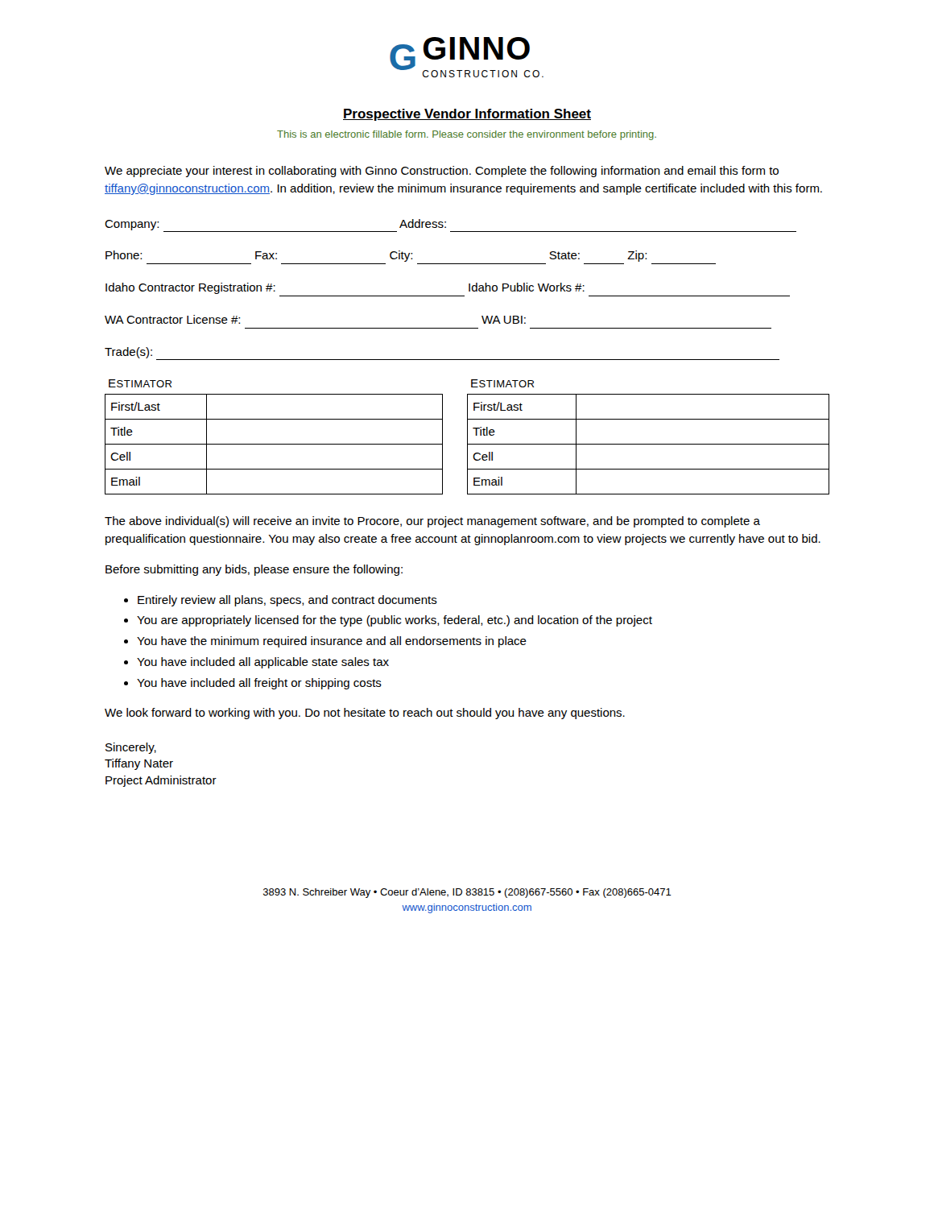GGINNO
CONSTRUCTION CO.
Prospective Vendor Information Sheet
This is an electronic fillable form. Please consider the environment before printing.
We appreciate your interest in collaborating with Ginno Construction. Complete the following information and email this form to tiffany@ginnoconstruction.com. In addition, review the minimum insurance requirements and sample certificate included with this form.
Company: Address:
Phone: Fax: City: State: Zip:
Idaho Contractor Registration #: Idaho Public Works #:
WA Contractor License #: WA UBI:
Trade(s):
| E STIMATOR / First/Last / / / Title / / / Cell / / / Email / / | E STIMATOR / First/Last / / / Title / / / Cell / / / Email / / |
The above individual(s) will receive an invite to Procore, our project management software, and be prompted to complete a prequalification questionnaire. You may also create a free account at ginnoplanroom.com to view projects we currently have out to bid.
Before submitting any bids, please ensure the following:
Entirely review all plans, specs, and contract documents
You are appropriately licensed for the type (public works, federal, etc.) and location of the project
You have the minimum required insurance and all endorsements in place
You have included all applicable state sales tax
You have included all freight or shipping costs
We look forward to working with you. Do not hesitate to reach out should you have any questions.
Sincerely,
Tiffany Nater
Project Administrator
3893 N. Schreiber Way • Coeur d’Alene, ID 83815 • (208)667-5560 • Fax (208)665-0471
www.ginnoconstruction.com